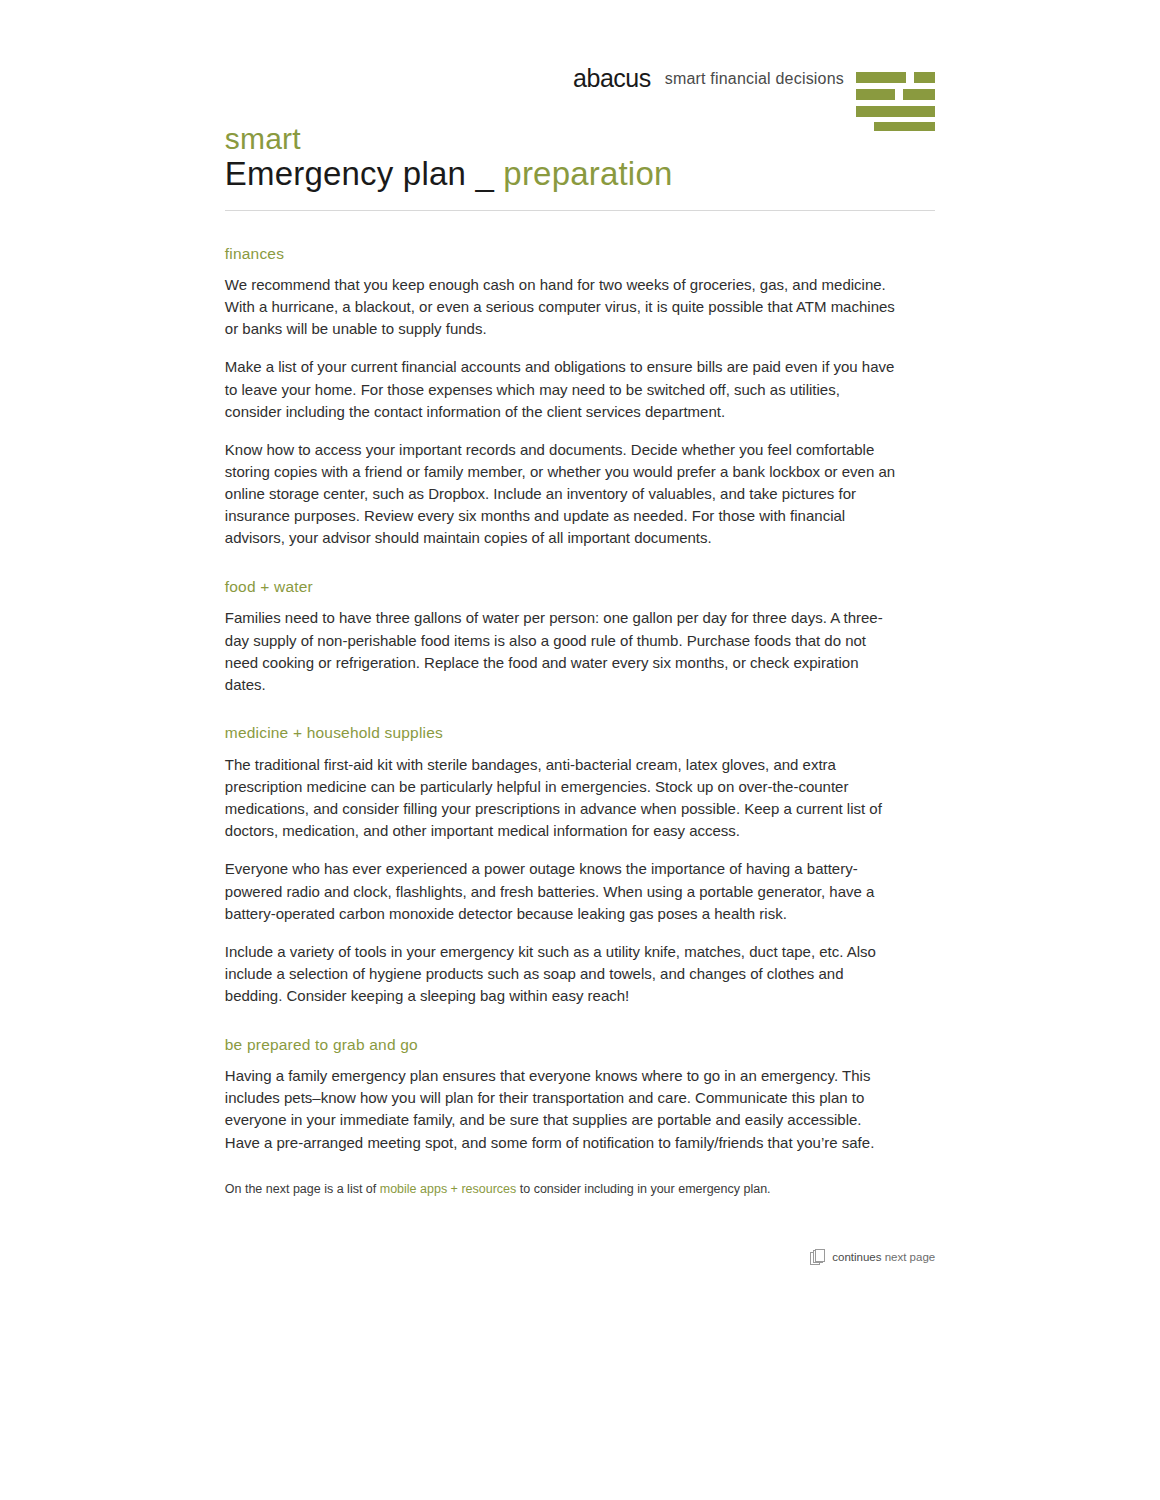abacus
smart financial decisions
smart Emergency plan _ preparation
finances
We recommend that you keep enough cash on hand for two weeks of groceries, gas, and medicine. With a hurricane, a blackout, or even a serious computer virus, it is quite possible that ATM machines or banks will be unable to supply funds.
Make a list of your current financial accounts and obligations to ensure bills are paid even if you have to leave your home. For those expenses which may need to be switched off, such as utilities, consider including the contact information of the client services department.
Know how to access your important records and documents. Decide whether you feel comfortable storing copies with a friend or family member, or whether you would prefer a bank lockbox or even an online storage center, such as Dropbox. Include an inventory of valuables, and take pictures for insurance purposes. Review every six months and update as needed. For those with financial advisors, your advisor should maintain copies of all important documents.
food + water
Families need to have three gallons of water per person: one gallon per day for three days. A three-day supply of non-perishable food items is also a good rule of thumb. Purchase foods that do not need cooking or refrigeration. Replace the food and water every six months, or check expiration dates.
medicine + household supplies
The traditional first-aid kit with sterile bandages, anti-bacterial cream, latex gloves, and extra prescription medicine can be particularly helpful in emergencies. Stock up on over-the-counter medications, and consider filling your prescriptions in advance when possible. Keep a current list of doctors, medication, and other important medical information for easy access.
Everyone who has ever experienced a power outage knows the importance of having a battery-powered radio and clock, flashlights, and fresh batteries. When using a portable generator, have a battery-operated carbon monoxide detector because leaking gas poses a health risk.
Include a variety of tools in your emergency kit such as a utility knife, matches, duct tape, etc. Also include a selection of hygiene products such as soap and towels, and changes of clothes and bedding. Consider keeping a sleeping bag within easy reach!
be prepared to grab and go
Having a family emergency plan ensures that everyone knows where to go in an emergency. This includes pets–know how you will plan for their transportation and care. Communicate this plan to everyone in your immediate family, and be sure that supplies are portable and easily accessible. Have a pre-arranged meeting spot, and some form of notification to family/friends that you’re safe.
On the next page is a list of mobile apps + resources to consider including in your emergency plan.
continues next page